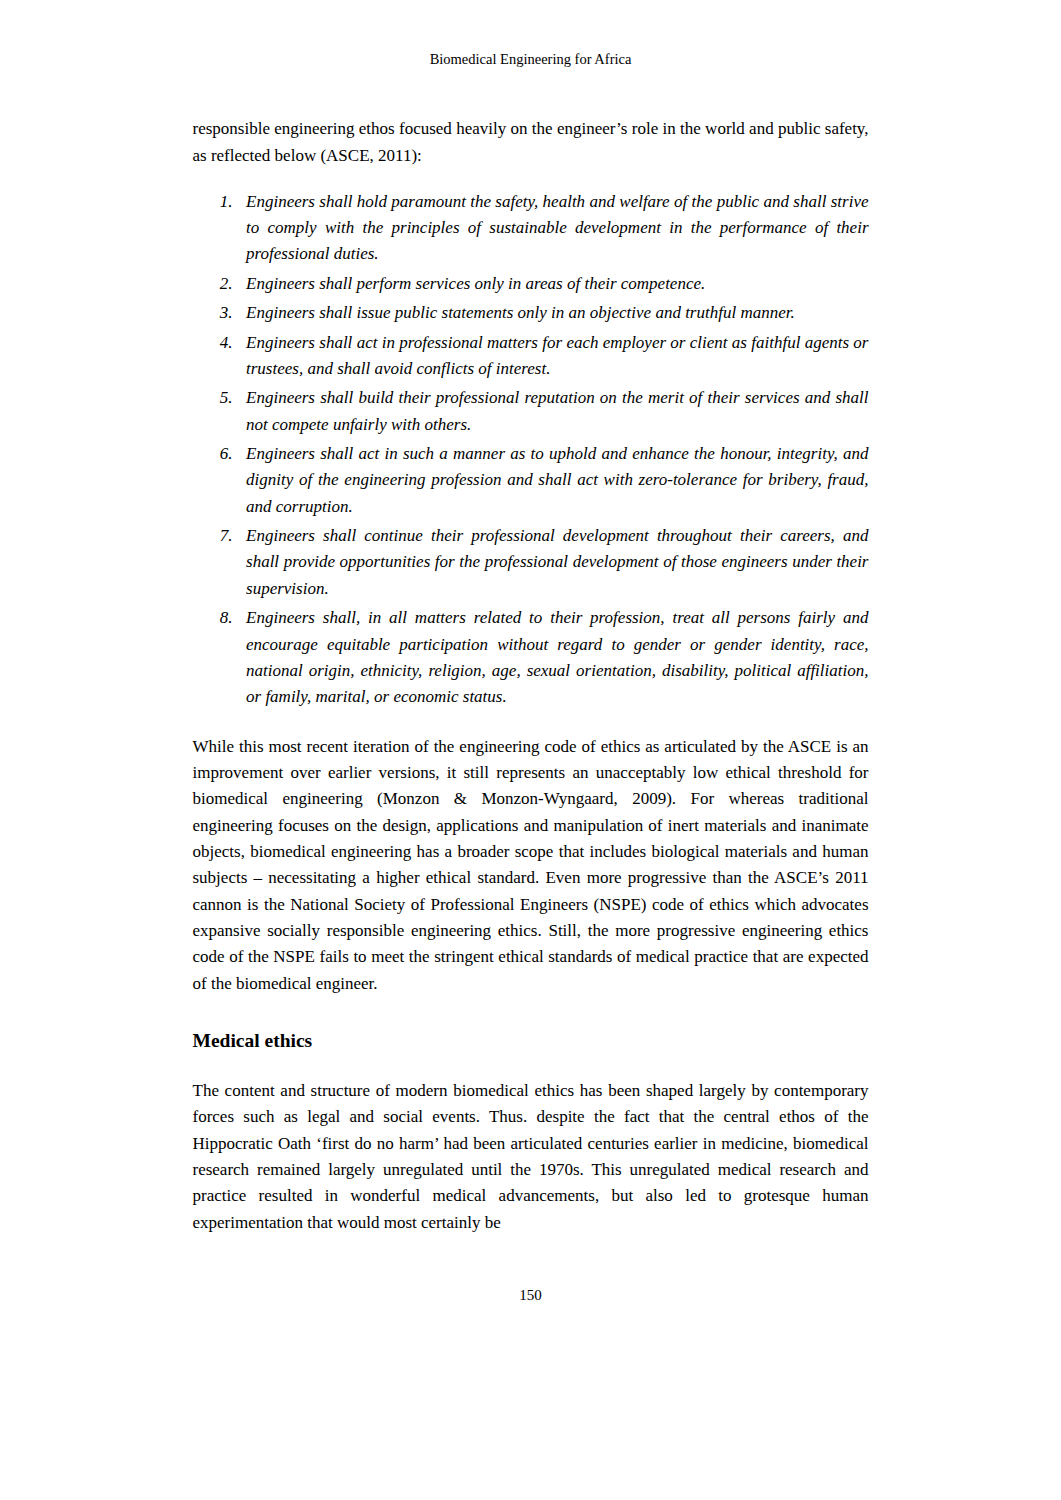Biomedical Engineering for Africa
responsible engineering ethos focused heavily on the engineer’s role in the world and public safety, as reflected below (ASCE, 2011):
Engineers shall hold paramount the safety, health and welfare of the public and shall strive to comply with the principles of sustainable development in the performance of their professional duties.
Engineers shall perform services only in areas of their competence.
Engineers shall issue public statements only in an objective and truthful manner.
Engineers shall act in professional matters for each employer or client as faithful agents or trustees, and shall avoid conflicts of interest.
Engineers shall build their professional reputation on the merit of their services and shall not compete unfairly with others.
Engineers shall act in such a manner as to uphold and enhance the honour, integrity, and dignity of the engineering profession and shall act with zero-tolerance for bribery, fraud, and corruption.
Engineers shall continue their professional development throughout their careers, and shall provide opportunities for the professional development of those engineers under their supervision.
Engineers shall, in all matters related to their profession, treat all persons fairly and encourage equitable participation without regard to gender or gender identity, race, national origin, ethnicity, religion, age, sexual orientation, disability, political affiliation, or family, marital, or economic status.
While this most recent iteration of the engineering code of ethics as articulated by the ASCE is an improvement over earlier versions, it still represents an unacceptably low ethical threshold for biomedical engineering (Monzon & Monzon-Wyngaard, 2009). For whereas traditional engineering focuses on the design, applications and manipulation of inert materials and inanimate objects, biomedical engineering has a broader scope that includes biological materials and human subjects – necessitating a higher ethical standard. Even more progressive than the ASCE’s 2011 cannon is the National Society of Professional Engineers (NSPE) code of ethics which advocates expansive socially responsible engineering ethics. Still, the more progressive engineering ethics code of the NSPE fails to meet the stringent ethical standards of medical practice that are expected of the biomedical engineer.
Medical ethics
The content and structure of modern biomedical ethics has been shaped largely by contemporary forces such as legal and social events. Thus. despite the fact that the central ethos of the Hippocratic Oath ‘first do no harm’ had been articulated centuries earlier in medicine, biomedical research remained largely unregulated until the 1970s. This unregulated medical research and practice resulted in wonderful medical advancements, but also led to grotesque human experimentation that would most certainly be
150